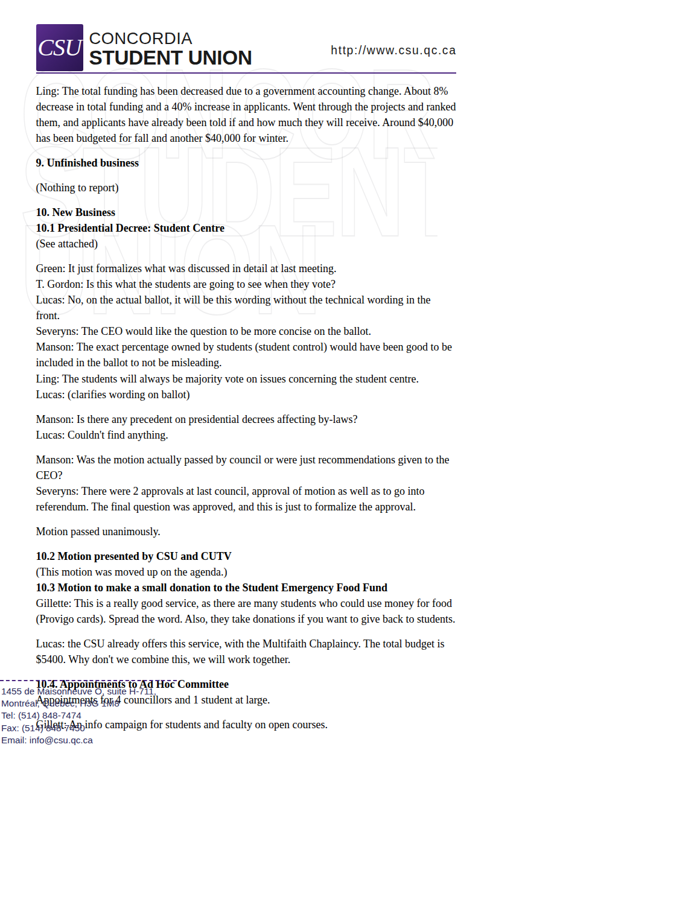CONCORDIA
STUDENT
UNION
CONCORDIA STUDENT UNION
http://www.csu.qc.ca
Ling: The total funding has been decreased due to a government accounting change. About 8% decrease in total funding and a 40% increase in applicants. Went through the projects and ranked them, and applicants have already been told if and how much they will receive. Around $40,000 has been budgeted for fall and another $40,000 for winter.
9. Unfinished business
(Nothing to report)
10. New Business
10.1 Presidential Decree: Student Centre
(See attached)
Green: It just formalizes what was discussed in detail at last meeting.
T. Gordon: Is this what the students are going to see when they vote?
Lucas: No, on the actual ballot, it will be this wording without the technical wording in the front.
Severyns: The CEO would like the question to be more concise on the ballot.
Manson: The exact percentage owned by students (student control) would have been good to be included in the ballot to not be misleading.
Ling: The students will always be majority vote on issues concerning the student centre.
Lucas: (clarifies wording on ballot)
Manson: Is there any precedent on presidential decrees affecting by-laws?
Lucas: Couldn't find anything.
Manson: Was the motion actually passed by council or were just recommendations given to the CEO?
Severyns: There were 2 approvals at last council, approval of motion as well as to go into referendum. The final question was approved, and this is just to formalize the approval.
Motion passed unanimously.
10.2 Motion presented by CSU and CUTV
(This motion was moved up on the agenda.)
10.3 Motion to make a small donation to the Student Emergency Food Fund
Gillette: This is a really good service, as there are many students who could use money for food (Provigo cards). Spread the word. Also, they take donations if you want to give back to students.
Lucas: the CSU already offers this service, with the Multifaith Chaplaincy. The total budget is $5400. Why don't we combine this, we will work together.
10.4. Appointments to Ad Hoc Committee
Appointments for 4 councillors and 1 student at large.
Gillett: An info campaign for students and faculty on open courses.
1455 de Maisonneuve O, suite H-711,
Montréal, Quebec, H3G 1M8
Tel: (514) 848-7474
Fax: (514) 848-7450
Email: info@csu.qc.ca